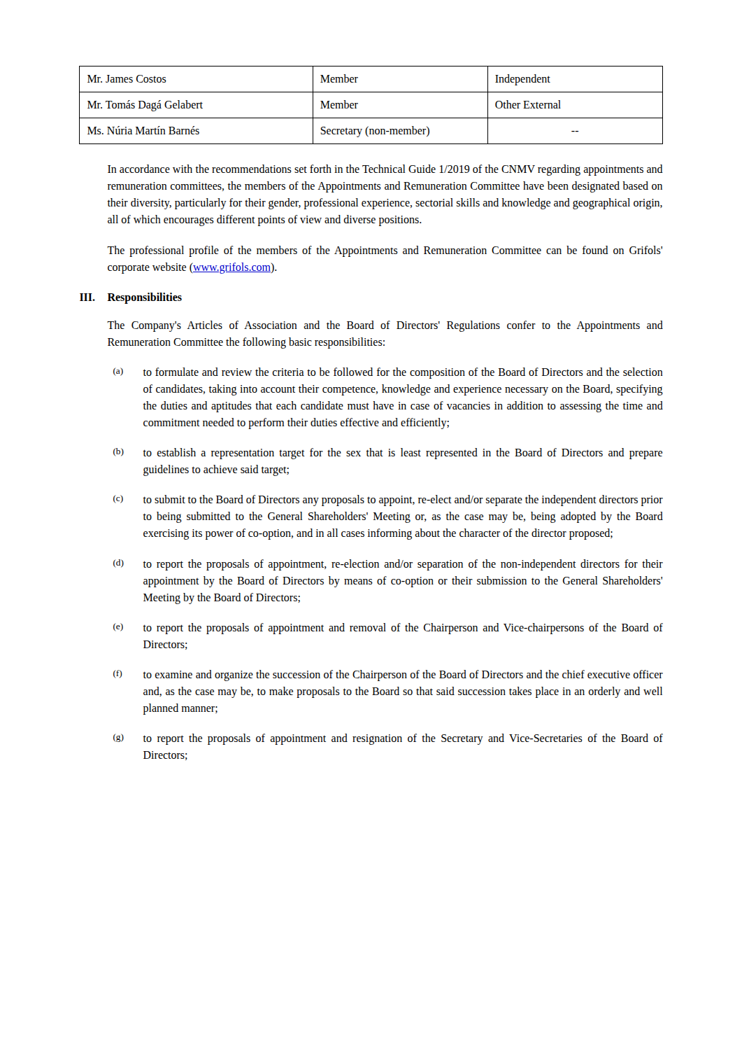| Mr. James Costos | Member | Independent |
| Mr. Tomás Dagá Gelabert | Member | Other External |
| Ms. Núria Martín Barnés | Secretary (non-member) | -- |
In accordance with the recommendations set forth in the Technical Guide 1/2019 of the CNMV regarding appointments and remuneration committees, the members of the Appointments and Remuneration Committee have been designated based on their diversity, particularly for their gender, professional experience, sectorial skills and knowledge and geographical origin, all of which encourages different points of view and diverse positions.
The professional profile of the members of the Appointments and Remuneration Committee can be found on Grifols' corporate website (www.grifols.com).
III. Responsibilities
The Company's Articles of Association and the Board of Directors' Regulations confer to the Appointments and Remuneration Committee the following basic responsibilities:
(a) to formulate and review the criteria to be followed for the composition of the Board of Directors and the selection of candidates, taking into account their competence, knowledge and experience necessary on the Board, specifying the duties and aptitudes that each candidate must have in case of vacancies in addition to assessing the time and commitment needed to perform their duties effective and efficiently;
(b) to establish a representation target for the sex that is least represented in the Board of Directors and prepare guidelines to achieve said target;
(c) to submit to the Board of Directors any proposals to appoint, re-elect and/or separate the independent directors prior to being submitted to the General Shareholders' Meeting or, as the case may be, being adopted by the Board exercising its power of co-option, and in all cases informing about the character of the director proposed;
(d) to report the proposals of appointment, re-election and/or separation of the non-independent directors for their appointment by the Board of Directors by means of co-option or their submission to the General Shareholders' Meeting by the Board of Directors;
(e) to report the proposals of appointment and removal of the Chairperson and Vice-chairpersons of the Board of Directors;
(f) to examine and organize the succession of the Chairperson of the Board of Directors and the chief executive officer and, as the case may be, to make proposals to the Board so that said succession takes place in an orderly and well planned manner;
(g) to report the proposals of appointment and resignation of the Secretary and Vice-Secretaries of the Board of Directors;